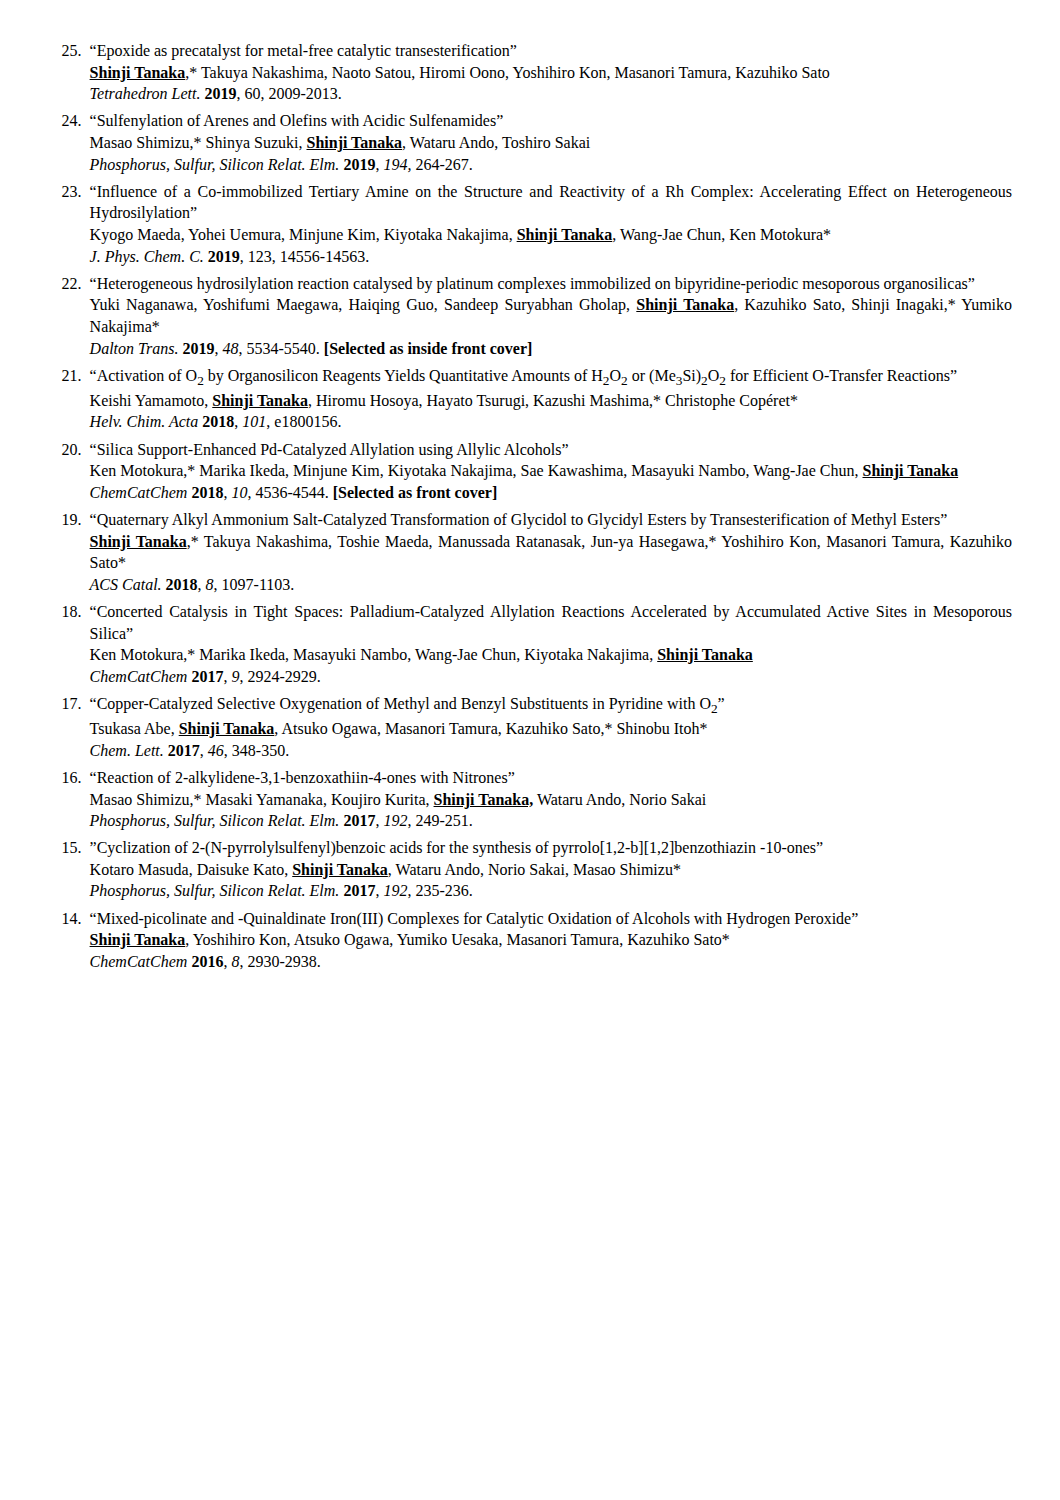25. “Epoxide as precatalyst for metal-free catalytic transesterification” Shinji Tanaka,* Takuya Nakashima, Naoto Satou, Hiromi Oono, Yoshihiro Kon, Masanori Tamura, Kazuhiko Sato Tetrahedron Lett. 2019, 60, 2009-2013.
24. “Sulfenylation of Arenes and Olefins with Acidic Sulfenamides” Masao Shimizu,* Shinya Suzuki, Shinji Tanaka, Wataru Ando, Toshiro Sakai Phosphorus, Sulfur, Silicon Relat. Elm. 2019, 194, 264-267.
23. “Influence of a Co-immobilized Tertiary Amine on the Structure and Reactivity of a Rh Complex: Accelerating Effect on Heterogeneous Hydrosilylation” Kyogo Maeda, Yohei Uemura, Minjune Kim, Kiyotaka Nakajima, Shinji Tanaka, Wang-Jae Chun, Ken Motokura* J. Phys. Chem. C. 2019, 123, 14556-14563.
22. “Heterogeneous hydrosilylation reaction catalysed by platinum complexes immobilized on bipyridine-periodic mesoporous organosilicas” Yuki Naganawa, Yoshifumi Maegawa, Haiqing Guo, Sandeep Suryabhan Gholap, Shinji Tanaka, Kazuhiko Sato, Shinji Inagaki,* Yumiko Nakajima* Dalton Trans. 2019, 48, 5534-5540. [Selected as inside front cover]
21. “Activation of O2 by Organosilicon Reagents Yields Quantitative Amounts of H2O2 or (Me3Si)2O2 for Efficient O-Transfer Reactions” Keishi Yamamoto, Shinji Tanaka, Hiromu Hosoya, Hayato Tsurugi, Kazushi Mashima,* Christophe Copéret* Helv. Chim. Acta 2018, 101, e1800156.
20. “Silica Support-Enhanced Pd-Catalyzed Allylation using Allylic Alcohols” Ken Motokura,* Marika Ikeda, Minjune Kim, Kiyotaka Nakajima, Sae Kawashima, Masayuki Nambo, Wang-Jae Chun, Shinji Tanaka ChemCatChem 2018, 10, 4536-4544. [Selected as front cover]
19. “Quaternary Alkyl Ammonium Salt-Catalyzed Transformation of Glycidol to Glycidyl Esters by Transesterification of Methyl Esters” Shinji Tanaka,* Takuya Nakashima, Toshie Maeda, Manussada Ratanasak, Jun-ya Hasegawa,* Yoshihiro Kon, Masanori Tamura, Kazuhiko Sato* ACS Catal. 2018, 8, 1097-1103.
18. “Concerted Catalysis in Tight Spaces: Palladium-Catalyzed Allylation Reactions Accelerated by Accumulated Active Sites in Mesoporous Silica” Ken Motokura,* Marika Ikeda, Masayuki Nambo, Wang-Jae Chun, Kiyotaka Nakajima, Shinji Tanaka ChemCatChem 2017, 9, 2924-2929.
17. “Copper-Catalyzed Selective Oxygenation of Methyl and Benzyl Substituents in Pyridine with O2” Tsukasa Abe, Shinji Tanaka, Atsuko Ogawa, Masanori Tamura, Kazuhiko Sato,* Shinobu Itoh* Chem. Lett. 2017, 46, 348-350.
16. “Reaction of 2-alkylidene-3,1-benzoxathiin-4-ones with Nitrones” Masao Shimizu,* Masaki Yamanaka, Koujiro Kurita, Shinji Tanaka, Wataru Ando, Norio Sakai Phosphorus, Sulfur, Silicon Relat. Elm. 2017, 192, 249-251.
15. ”Cyclization of 2-(N-pyrrolylsulfenyl)benzoic acids for the synthesis of pyrrolo[1,2-b][1,2]benzothiazin -10-ones” Kotaro Masuda, Daisuke Kato, Shinji Tanaka, Wataru Ando, Norio Sakai, Masao Shimizu* Phosphorus, Sulfur, Silicon Relat. Elm. 2017, 192, 235-236.
14. “Mixed-picolinate and -Quinaldinate Iron(III) Complexes for Catalytic Oxidation of Alcohols with Hydrogen Peroxide” Shinji Tanaka, Yoshihiro Kon, Atsuko Ogawa, Yumiko Uesaka, Masanori Tamura, Kazuhiko Sato* ChemCatChem 2016, 8, 2930-2938.